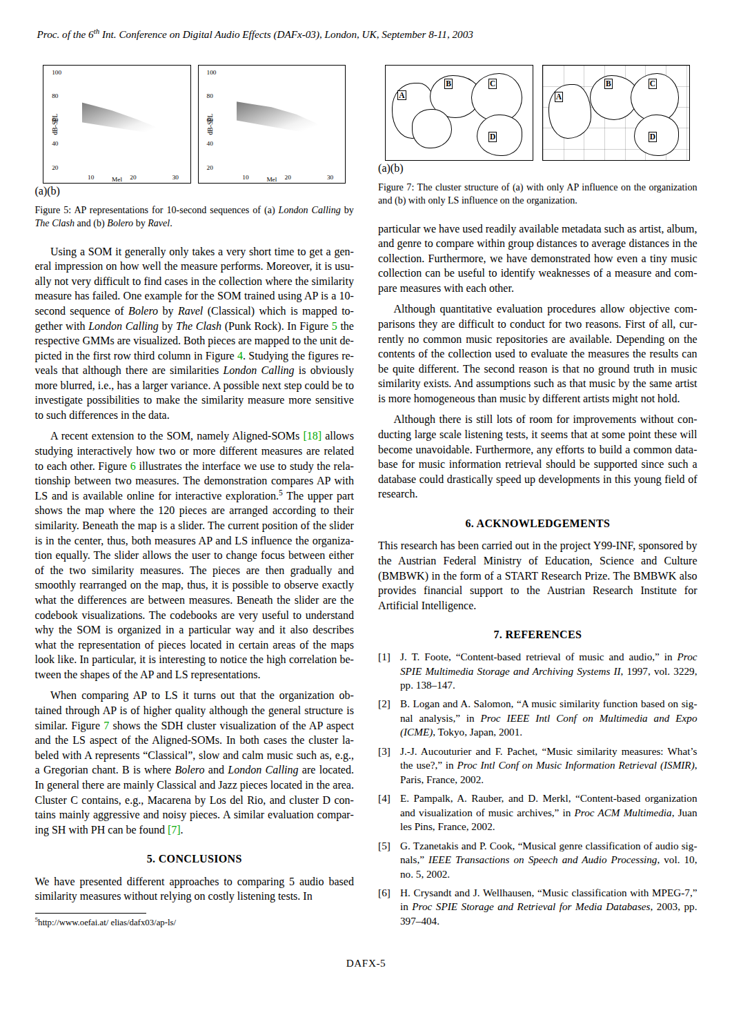Proc. of the 6th Int. Conference on Digital Audio Effects (DAFx-03), London, UK, September 8-11, 2003
dB-SPL
10080604020
102030
Mel
dB-SPL
10080604020
102030
Mel
(a)(b)
Figure 5: AP representations for 10-second sequences of (a) London Calling by The Clash and (b) Bolero by Ravel.
Using a SOM it generally only takes a very short time to get a general impression on how well the measure performs. Moreover, it is usually not very difficult to find cases in the collection where the similarity measure has failed. One example for the SOM trained using AP is a 10-second sequence of Bolero by Ravel (Classical) which is mapped together with London Calling by The Clash (Punk Rock). In Figure 5 the respective GMMs are visualized. Both pieces are mapped to the unit depicted in the first row third column in Figure 4. Studying the figures reveals that although there are similarities London Calling is obviously more blurred, i.e., has a larger variance. A possible next step could be to investigate possibilities to make the similarity measure more sensitive to such differences in the data.
A recent extension to the SOM, namely Aligned-SOMs [18] allows studying interactively how two or more different measures are related to each other. Figure 6 illustrates the interface we use to study the relationship between two measures. The demonstration compares AP with LS and is available online for interactive exploration.5 The upper part shows the map where the 120 pieces are arranged according to their similarity. Beneath the map is a slider. The current position of the slider is in the center, thus, both measures AP and LS influence the organization equally. The slider allows the user to change focus between either of the two similarity measures. The pieces are then gradually and smoothly rearranged on the map, thus, it is possible to observe exactly what the differences are between measures. Beneath the slider are the codebook visualizations. The codebooks are very useful to understand why the SOM is organized in a particular way and it also describes what the representation of pieces located in certain areas of the maps look like. In particular, it is interesting to notice the high correlation between the shapes of the AP and LS representations.
When comparing AP to LS it turns out that the organization obtained through AP is of higher quality although the general structure is similar. Figure 7 shows the SDH cluster visualization of the AP aspect and the LS aspect of the Aligned-SOMs. In both cases the cluster labeled with A represents “Classical”, slow and calm music such as, e.g., a Gregorian chant. B is where Bolero and London Calling are located. In general there are mainly Classical and Jazz pieces located in the area. Cluster C contains, e.g., Macarena by Los del Rio, and cluster D contains mainly aggressive and noisy pieces. A similar evaluation comparing SH with PH can be found [7].
5. Conclusions
We have presented different approaches to comparing 5 audio based similarity measures without relying on costly listening tests. In
5http://www.oefai.at/ elias/dafx03/ap-ls/
A
B
C
D
A
B
C
D
(a)(b)
Figure 7: The cluster structure of (a) with only AP influence on the organization and (b) with only LS influence on the organization.
particular we have used readily available metadata such as artist, album, and genre to compare within group distances to average distances in the collection. Furthermore, we have demonstrated how even a tiny music collection can be useful to identify weaknesses of a measure and compare measures with each other.
Although quantitative evaluation procedures allow objective comparisons they are difficult to conduct for two reasons. First of all, currently no common music repositories are available. Depending on the contents of the collection used to evaluate the measures the results can be quite different. The second reason is that no ground truth in music similarity exists. And assumptions such as that music by the same artist is more homogeneous than music by different artists might not hold.
Although there is still lots of room for improvements without conducting large scale listening tests, it seems that at some point these will become unavoidable. Furthermore, any efforts to build a common database for music information retrieval should be supported since such a database could drastically speed up developments in this young field of research.
6. Acknowledgements
This research has been carried out in the project Y99-INF, sponsored by the Austrian Federal Ministry of Education, Science and Culture (BMBWK) in the form of a START Research Prize. The BMBWK also provides financial support to the Austrian Research Institute for Artificial Intelligence.
7. References
[1] J. T. Foote, “Content-based retrieval of music and audio,” in Proc SPIE Multimedia Storage and Archiving Systems II, 1997, vol. 3229, pp. 138–147.
[2] B. Logan and A. Salomon, “A music similarity function based on signal analysis,” in Proc IEEE Intl Conf on Multimedia and Expo (ICME), Tokyo, Japan, 2001.
[3] J.-J. Aucouturier and F. Pachet, “Music similarity measures: What’s the use?,” in Proc Intl Conf on Music Information Retrieval (ISMIR), Paris, France, 2002.
[4] E. Pampalk, A. Rauber, and D. Merkl, “Content-based organization and visualization of music archives,” in Proc ACM Multimedia, Juan les Pins, France, 2002.
[5] G. Tzanetakis and P. Cook, “Musical genre classification of audio signals,” IEEE Transactions on Speech and Audio Processing, vol. 10, no. 5, 2002.
[6] H. Crysandt and J. Wellhausen, “Music classification with MPEG-7,” in Proc SPIE Storage and Retrieval for Media Databases, 2003, pp. 397–404.
DAFX-5